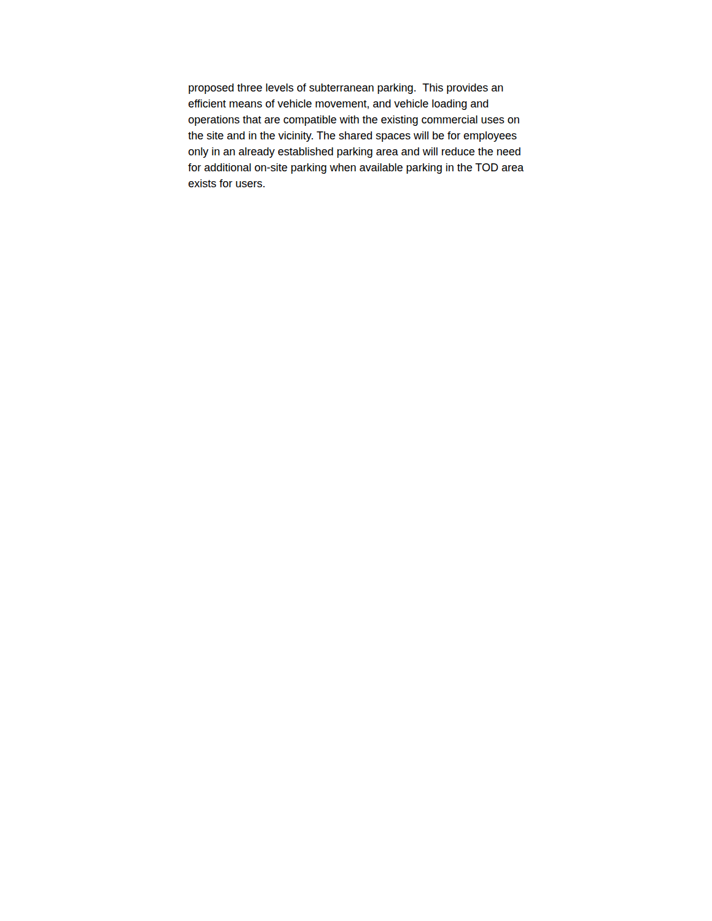proposed three levels of subterranean parking. This provides an efficient means of vehicle movement, and vehicle loading and operations that are compatible with the existing commercial uses on the site and in the vicinity. The shared spaces will be for employees only in an already established parking area and will reduce the need for additional on-site parking when available parking in the TOD area exists for users.